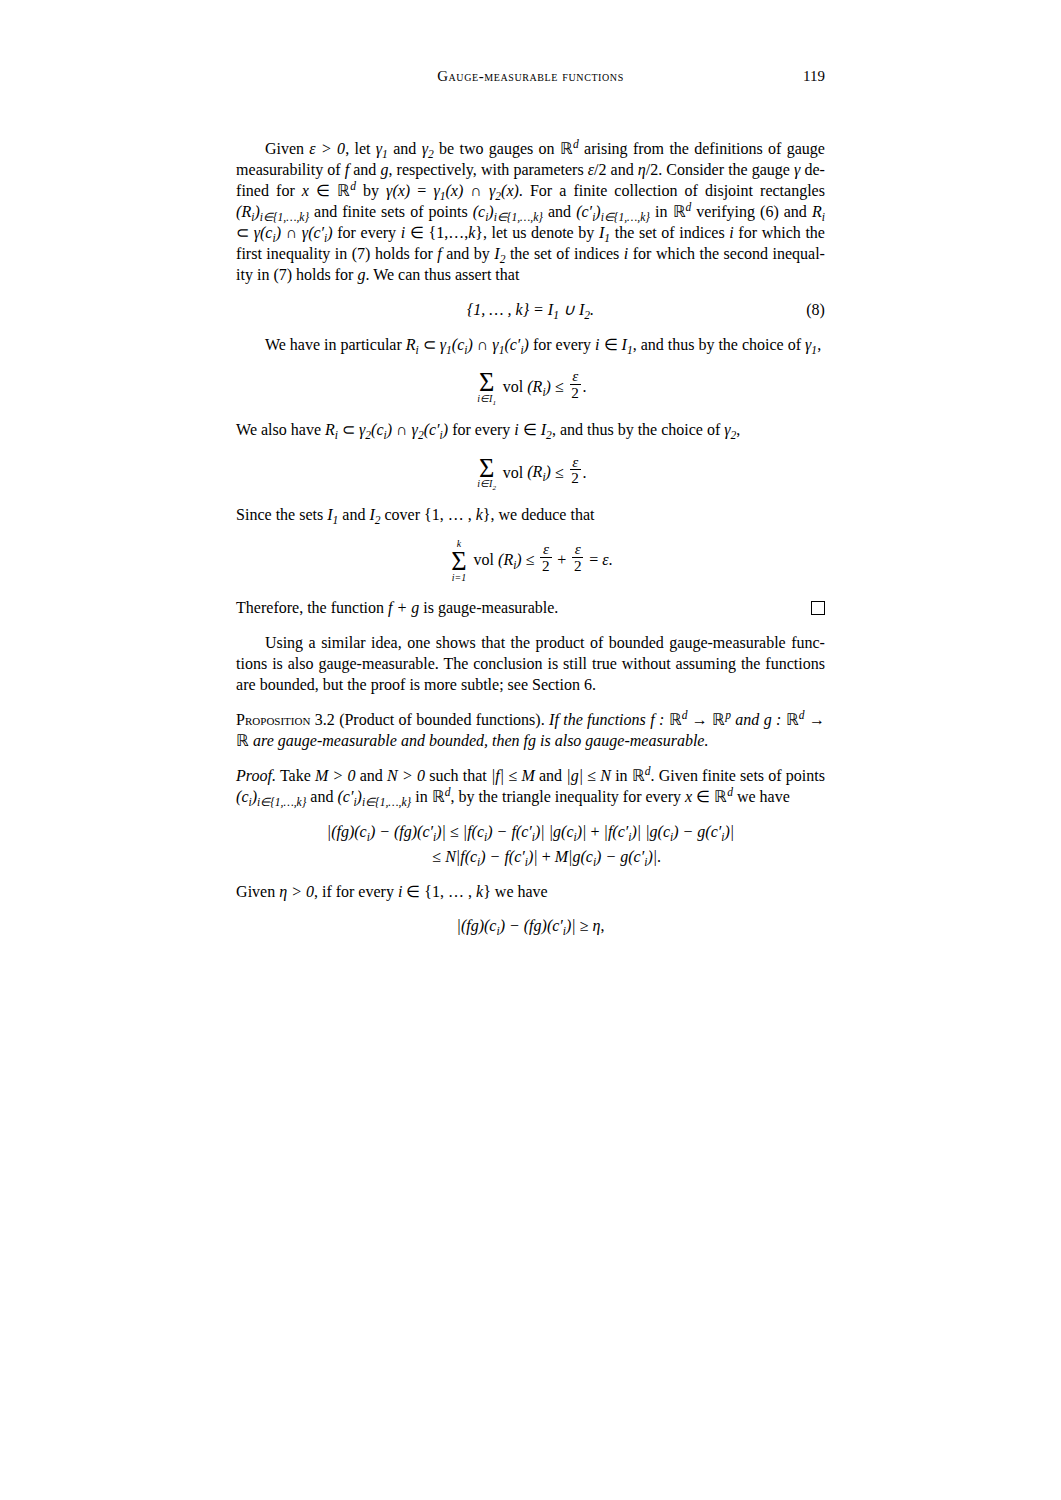Gauge-measurable functions 119
Given ε > 0, let γ1 and γ2 be two gauges on ℝd arising from the definitions of gauge measurability of f and g, respectively, with parameters ε/2 and η/2. Consider the gauge γ defined for x ∈ ℝd by γ(x) = γ1(x) ∩ γ2(x). For a finite collection of disjoint rectangles (Ri)i∈{1,…,k} and finite sets of points (ci)i∈{1,…,k} and (c′i)i∈{1,…,k} in ℝd verifying (6) and Ri ⊂ γ(ci) ∩ γ(c′i) for every i ∈ {1,…,k}, let us denote by I1 the set of indices i for which the first inequality in (7) holds for f and by I2 the set of indices i for which the second inequality in (7) holds for g. We can thus assert that
{1, … , k} = I1 ∪ I2. (8)
We have in particular Ri ⊂ γ1(ci) ∩ γ1(c′i) for every i ∈ I1, and thus by the choice of γ1,
Σi∈I1 vol (Ri) ≤ ε 2.
We also have Ri ⊂ γ2(ci) ∩ γ2(c′i) for every i ∈ I2, and thus by the choice of γ2,
Σi∈I2 vol (Ri) ≤ ε 2.
Since the sets I1 and I2 cover {1, … , k}, we deduce that
kΣi=1 vol (Ri) ≤ ε 2 + ε 2 = ε.
Therefore, the function f + g is gauge-measurable.
Using a similar idea, one shows that the product of bounded gauge-measurable functions is also gauge-measurable. The conclusion is still true without assuming the functions are bounded, but the proof is more subtle; see Section 6.
Proposition 3.2 (Product of bounded functions). If the functions f : ℝd → ℝp and g : ℝd → ℝ are gauge-measurable and bounded, then fg is also gauge-measurable.
Proof. Take M > 0 and N > 0 such that |f| ≤ M and |g| ≤ N in ℝd. Given finite sets of points (ci)i∈{1,…,k} and (c′i)i∈{1,…,k} in ℝd, by the triangle inequality for every x ∈ ℝd we have
|(fg)(ci) − (fg)(c′i)| ≤ |f(ci) − f(c′i)| |g(ci)| + |f(c′i)| |g(ci) − g(c′i)|
≤ N|f(ci) − f(c′i)| + M|g(ci) − g(c′i)|.
Given η > 0, if for every i ∈ {1, … , k} we have
|(fg)(ci) − (fg)(c′i)| ≥ η,